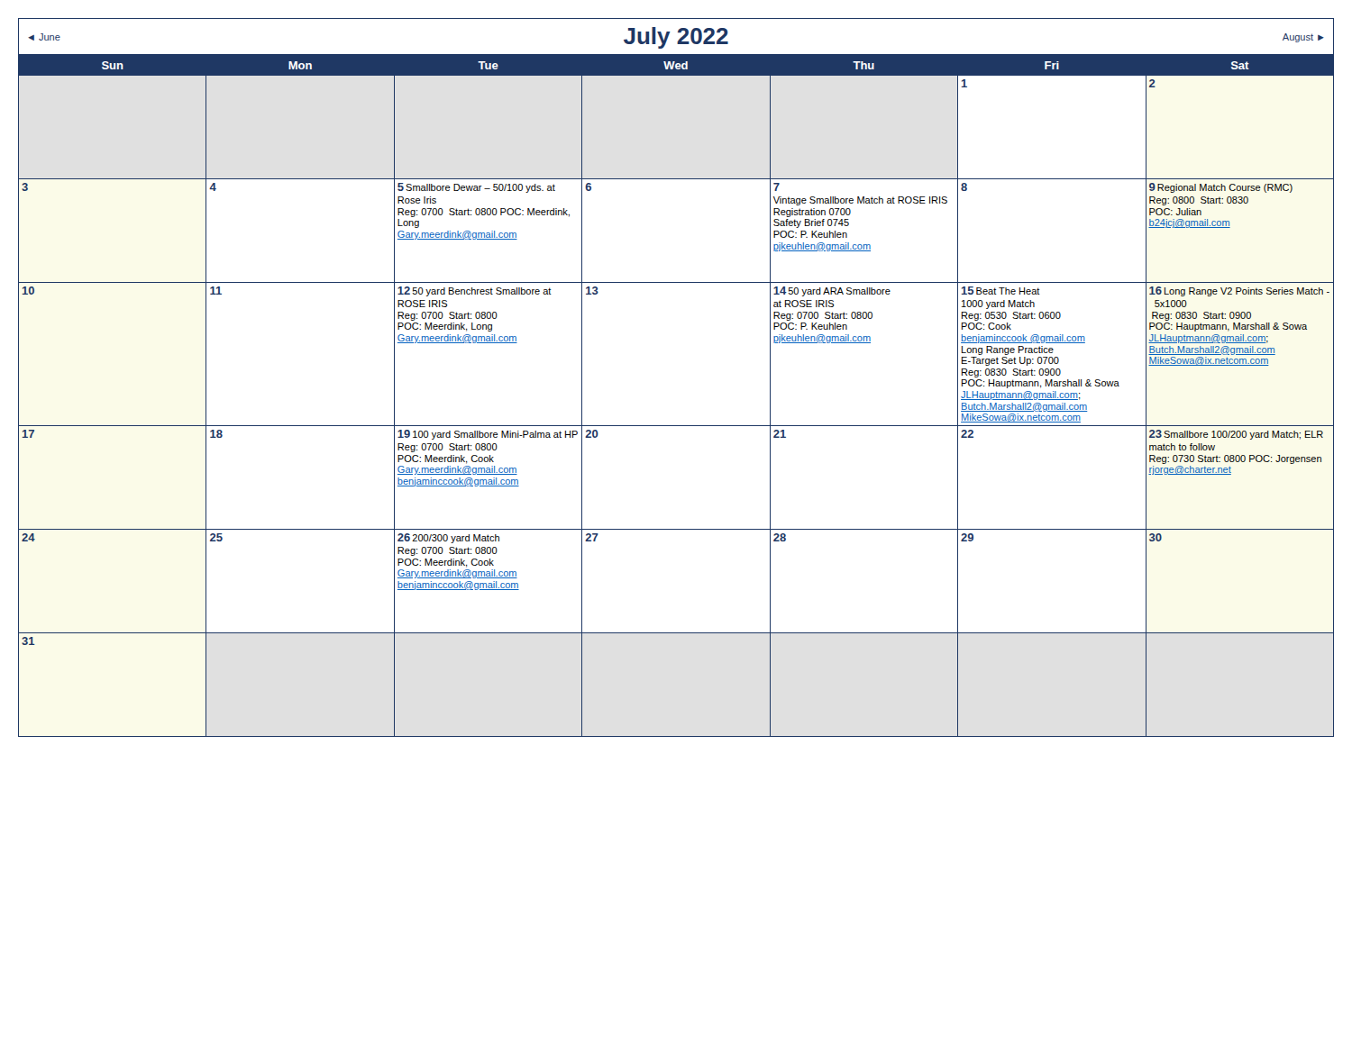| ◄ June | July 2022 | August ► |
| Sun | Mon | Tue | Wed | Thu | Fri | Sat |
| --- | --- | --- | --- | --- | --- | --- |
| | | | | | 1 | 2 |
| 3 | 4 | 5 Smallbore Dewar – 50/100 yds. at Rose Iris Reg: 0700 Start: 0800 POC: Meerdink, Long Gary.meerdink@gmail.com | 6 | 7 Vintage Smallbore Match at ROSE IRIS Registration 0700 Safety Brief 0745 POC: P. Keuhlen pjkeuhlen@gmail.com | 8 | 9 Regional Match Course (RMC) Reg: 0800 Start: 0830 POC: Julian b24jcj@gmail.com |
| 10 | 11 | 12 50 yard Benchrest Smallbore at ROSE IRIS Reg: 0700 Start: 0800 POC: Meerdink, Long Gary.meerdink@gmail.com | 13 | 14 50 yard ARA Smallbore at ROSE IRIS Reg: 0700 Start: 0800 POC: P. Keuhlen pjkeuhlen@gmail.com | 15 Beat The Heat 1000 yard Match Reg: 0530 Start: 0600 POC: Cook benjaminccook @gmail.com Long Range Practice E-Target Set Up: 0700 Reg: 0830 Start: 0900 POC: Hauptmann, Marshall & Sowa JLHauptmann@gmail.com ; Butch.Marshall2@gmail.com MikeSowa@ix.netcom.com | 16 Long Range V2 Points Series Match - 5x1000 Reg: 0830 Start: 0900 POC: Hauptmann, Marshall & Sowa JLHauptmann@gmail.com ; Butch.Marshall2@gmail.com MikeSowa@ix.netcom.com |
| 17 | 18 | 19 100 yard Smallbore Mini-Palma at HP Reg: 0700 Start: 0800 POC: Meerdink, Cook Gary.meerdink@gmail.com benjaminccook@gmail.com | 20 | 21 | 22 | 23 Smallbore 100/200 yard Match; ELR match to follow Reg: 0730 Start: 0800 POC: Jorgensen rjorge@charter.net |
| 24 | 25 | 26 200/300 yard Match Reg: 0700 Start: 0800 POC: Meerdink, Cook Gary.meerdink@gmail.com benjaminccook@gmail.com | 27 | 28 | 29 | 30 |
| 31 | | | | | | |